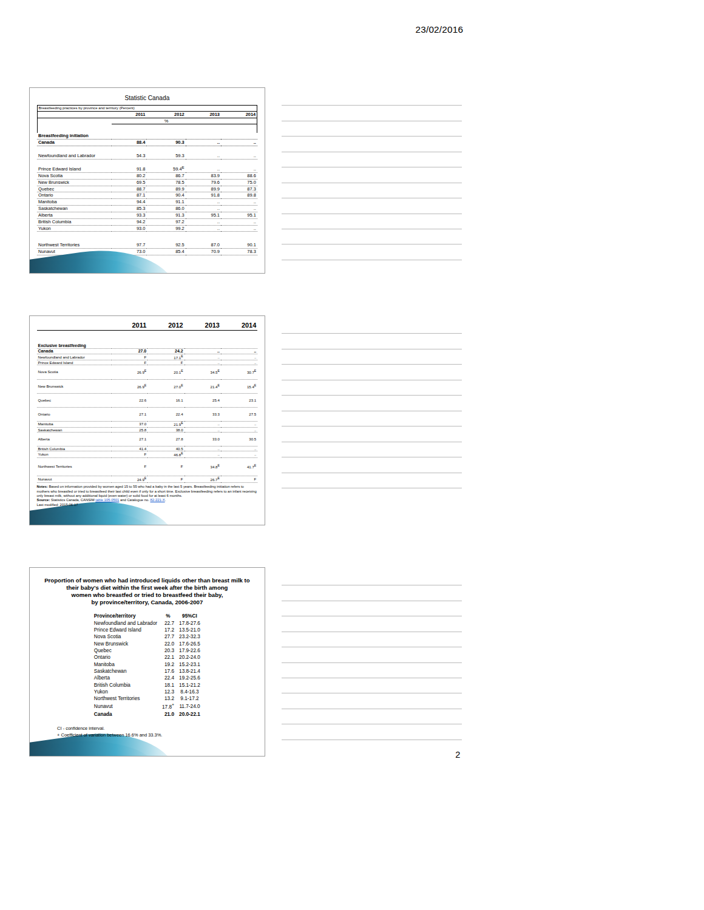23/02/2016
Statistic Canada
| Breastfeeding practices by province and territory (Percent) |
| | 2011 | 2012 | 2013 | 2014 |
| | % | |
| Breastfeeding initiation | | | | |
| Canada | 88.4 | 90.3 | .. | .. |
| Newfoundland and Labrador | 54.3 | 59.3 | .. | .. |
| Prince Edward Island | 91.8 | 59.4 E | .. | .. |
| Nova Scotia | 80.2 | 86.7 | 83.9 | 88.6 |
| New Brunswick | 69.5 | 78.5 | 79.6 | 75.0 |
| Quebec | 88.7 | 89.9 | 89.9 | 87.3 |
| Ontario | 87.1 | 90.4 | 91.8 | 89.8 |
| Manitoba | 94.4 | 91.1 | .. | .. |
| Saskatchewan | 85.3 | 86.0 | .. | .. |
| Alberta | 93.3 | 91.3 | 95.1 | 95.1 |
| British Columbia | 94.2 | 97.2 | .. | .. |
| Yukon | 93.0 | 99.2 | .. | .. |
| Northwest Territories | 97.7 | 92.5 | 87.0 | 90.1 |
| Nunavut | 73.0 | 85.4 | 70.9 | 78.3 |
| | 2011 | 2012 | 2013 | 2014 |
| Exclusive breastfeeding | | | | |
| Canada | 27.0 | 24.2 | .. | .. |
| Newfoundland and Labrador | F | 17.1 E | .. | .. |
| Prince Edward Island | F | F | .. | .. |
| Nova Scotia | 26.9 E | 20.1 E | 34.5 E | 30.7 E |
| New Brunswick | 26.9 E | 27.0 E | 21.4 E | 15.4 E |
| Quebec | 22.6 | 16.1 | 25.4 | 23.1 |
| Ontario | 27.1 | 22.4 | 33.3 | 27.5 |
| Manitoba | 37.0 | 21.9 E | .. | .. |
| Saskatchewan | 25.8 | 38.0 | .. | .. |
| Alberta | 27.1 | 27.8 | 33.0 | 30.5 |
| British Columbia | 41.4 | 40.5 | .. | .. |
| Yukon | F | 46.8 E | .. | .. |
| Northwest Territories | F | F | 34.8 E | 41.7 E |
| Nunavut | 24.9 E | F | 26.7 E | F |
Notes: Based on information provided by women aged 15 to 55 who had a baby in the last 5 years. Breastfeeding initiation refers to mothers who breastfed or tried to breastfeed their last child even if only for a short time. Exclusive breastfeeding refers to an infant receiving only breast milk, without any additional liquid (even water) or solid food for at least 6 months.
Source: Statistics Canada, CANSIM table 105-0501 and Catalogue no. 82-221-X.
Last modified: 2015-06-17
Proportion of women who had introduced liquids other than breast milk to
their baby's diet within the first week after the birth among
women who breastfed or tried to breastfeed their baby,
by province/territory, Canada, 2006-2007
| Province/territory | % | 95%CI |
| Newfoundland and Labrador | 22.7 | 17.8-27.6 |
| Prince Edward Island | 17.2 | 13.5-21.0 |
| Nova Scotia | 27.7 | 23.2-32.3 |
| New Brunswick | 22.0 | 17.6-26.5 |
| Quebec | 20.3 | 17.9-22.6 |
| Ontario | 22.1 | 20.2-24.0 |
| Manitoba | 19.2 | 15.2-23.1 |
| Saskatchewan | 17.6 | 13.8-21.4 |
| Alberta | 22.4 | 19.2-25.6 |
| British Columbia | 18.1 | 15.1-21.2 |
| Yukon | 12.3 | 8.4-16.3 |
| Northwest Territories | 13.2 | 9.1-17.2 |
| Nunavut | 17.8 + | 11.7-24.0 |
| Canada | 21.0 | 20.0-22.1 |
CI - confidence interval.
+ Coefficient of variation between 16.6% and 33.3%.
2